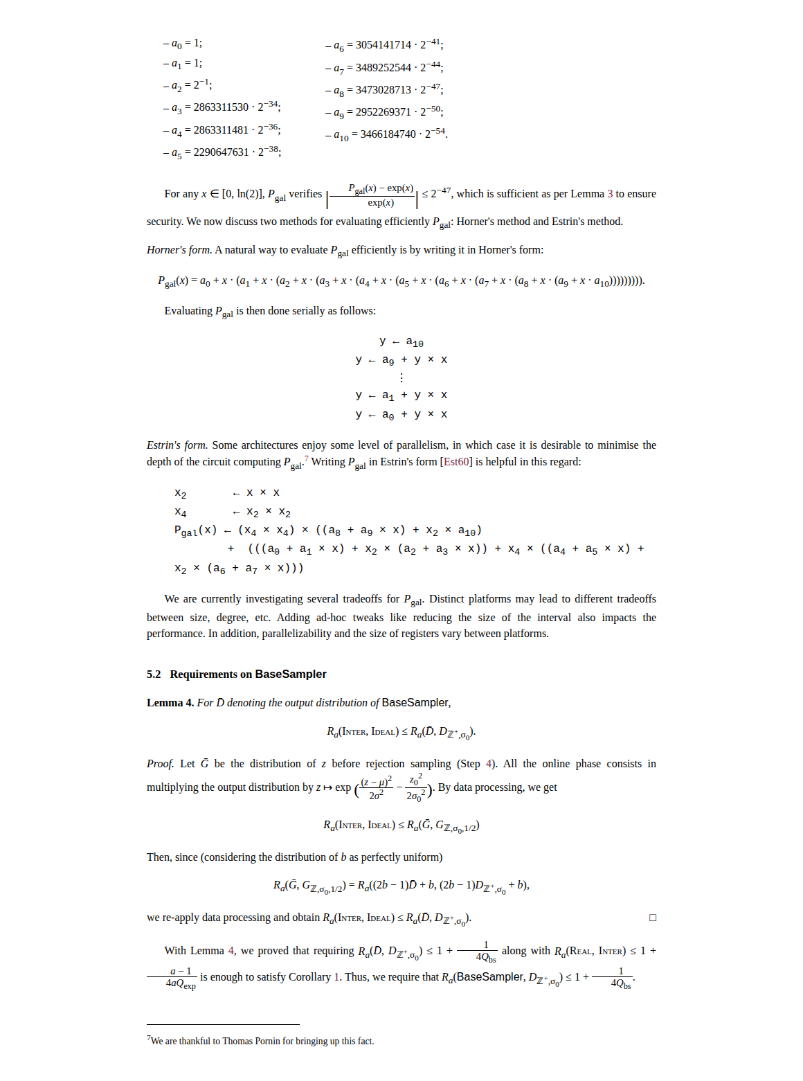a0 = 1;
a1 = 1;
a2 = 2−1;
a3 = 2863311530 · 2−34;
a4 = 2863311481 · 2−36;
a5 = 2290647631 · 2−38;
a6 = 3054141714 · 2−41;
a7 = 3489252544 · 2−44;
a8 = 3473028713 · 2−47;
a9 = 2952269371 · 2−50;
a10 = 3466184740 · 2−54.
For any x ∈ [0, ln(2)], Pgal verifies |Pgal(x) − exp(x) exp(x)| ≤ 2−47, which is sufficient as per Lemma 3 to ensure security. We now discuss two methods for evaluating efficiently Pgal: Horner's method and Estrin's method.
Horner's form. A natural way to evaluate Pgal efficiently is by writing it in Horner's form:
Pgal(x) = a0 + x · (a1 + x · (a2 + x · (a3 + x · (a4 + x · (a5 + x · (a6 + x · (a7 + x · (a8 + x · (a9 + x · a10))))))))).
Evaluating Pgal is then done serially as follows:
y ← a10 y ← a9 + y × x ⋮ y ← a1 + y × x y ← a0 + y × x
Estrin's form. Some architectures enjoy some level of parallelism, in which case it is desirable to minimise the depth of the circuit computing Pgal.7 Writing Pgal in Estrin's form [Est60] is helpful in this regard:
x2 ← x × x
x4 ← x2 × x2
Pgal(x) ← (x4 × x4) × ((a8 + a9 × x) + x2 × a10)
+ (((a0 + a1 × x) + x2 × (a2 + a3 × x)) + x4 × ((a4 + a5 × x) + x2 × (a6 + a7 × x)))
We are currently investigating several tradeoffs for Pgal. Distinct platforms may lead to different tradeoffs between size, degree, etc. Adding ad-hoc tweaks like reducing the size of the interval also impacts the performance. In addition, parallelizability and the size of registers vary between platforms.
5.2 Requirements on BaseSampler
Lemma 4. For D̄ denoting the output distribution of BaseSampler,
Ra(Inter, Ideal) ≤ Ra(D̄, Dℤ+,σ0).
Proof. Let Ḡ be the distribution of z before rejection sampling (Step 4). All the online phase consists in multiplying the output distribution by z ↦ exp ((z − μ)22σ2 − z022σ02). By data processing, we get
Ra(Inter, Ideal) ≤ Ra(Ḡ, Gℤ,σ0,1/2)
Then, since (considering the distribution of b as perfectly uniform)
Ra(Ḡ, Gℤ,σ0,1/2) = Ra((2b − 1)D̄ + b, (2b − 1)Dℤ+,σ0 + b),
we re-apply data processing and obtain Ra(Inter, Ideal) ≤ Ra(D̄, Dℤ+,σ0). □
With Lemma 4, we proved that requiring Ra(D̄, Dℤ+,σ0) ≤ 1 + 14Qbs along with Ra(Real, Inter) ≤ 1 + a − 14aQexp is enough to satisfy Corollary 1. Thus, we require that Ra(BaseSampler, Dℤ+,σ0) ≤ 1 + 14Qbs.
7We are thankful to Thomas Pornin for bringing up this fact.